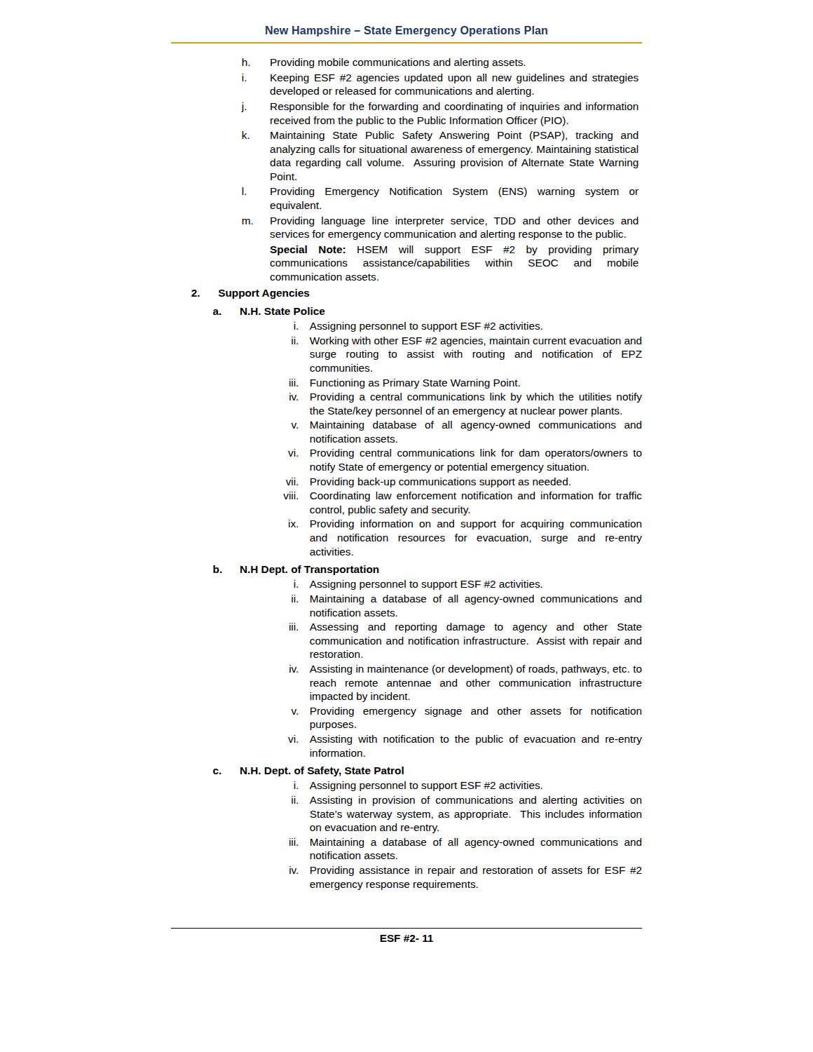New Hampshire – State Emergency Operations Plan
h. Providing mobile communications and alerting assets.
i. Keeping ESF #2 agencies updated upon all new guidelines and strategies developed or released for communications and alerting.
j. Responsible for the forwarding and coordinating of inquiries and information received from the public to the Public Information Officer (PIO).
k. Maintaining State Public Safety Answering Point (PSAP), tracking and analyzing calls for situational awareness of emergency. Maintaining statistical data regarding call volume. Assuring provision of Alternate State Warning Point.
l. Providing Emergency Notification System (ENS) warning system or equivalent.
m. Providing language line interpreter service, TDD and other devices and services for emergency communication and alerting response to the public.
Special Note: HSEM will support ESF #2 by providing primary communications assistance/capabilities within SEOC and mobile communication assets.
2. Support Agencies
a. N.H. State Police
i. Assigning personnel to support ESF #2 activities.
ii. Working with other ESF #2 agencies, maintain current evacuation and surge routing to assist with routing and notification of EPZ communities.
iii. Functioning as Primary State Warning Point.
iv. Providing a central communications link by which the utilities notify the State/key personnel of an emergency at nuclear power plants.
v. Maintaining database of all agency-owned communications and notification assets.
vi. Providing central communications link for dam operators/owners to notify State of emergency or potential emergency situation.
vii. Providing back-up communications support as needed.
viii. Coordinating law enforcement notification and information for traffic control, public safety and security.
ix. Providing information on and support for acquiring communication and notification resources for evacuation, surge and re-entry activities.
b. N.H Dept. of Transportation
i. Assigning personnel to support ESF #2 activities.
ii. Maintaining a database of all agency-owned communications and notification assets.
iii. Assessing and reporting damage to agency and other State communication and notification infrastructure. Assist with repair and restoration.
iv. Assisting in maintenance (or development) of roads, pathways, etc. to reach remote antennae and other communication infrastructure impacted by incident.
v. Providing emergency signage and other assets for notification purposes.
vi. Assisting with notification to the public of evacuation and re-entry information.
c. N.H. Dept. of Safety, State Patrol
i. Assigning personnel to support ESF #2 activities.
ii. Assisting in provision of communications and alerting activities on State’s waterway system, as appropriate. This includes information on evacuation and re-entry.
iii. Maintaining a database of all agency-owned communications and notification assets.
iv. Providing assistance in repair and restoration of assets for ESF #2 emergency response requirements.
ESF #2- 11